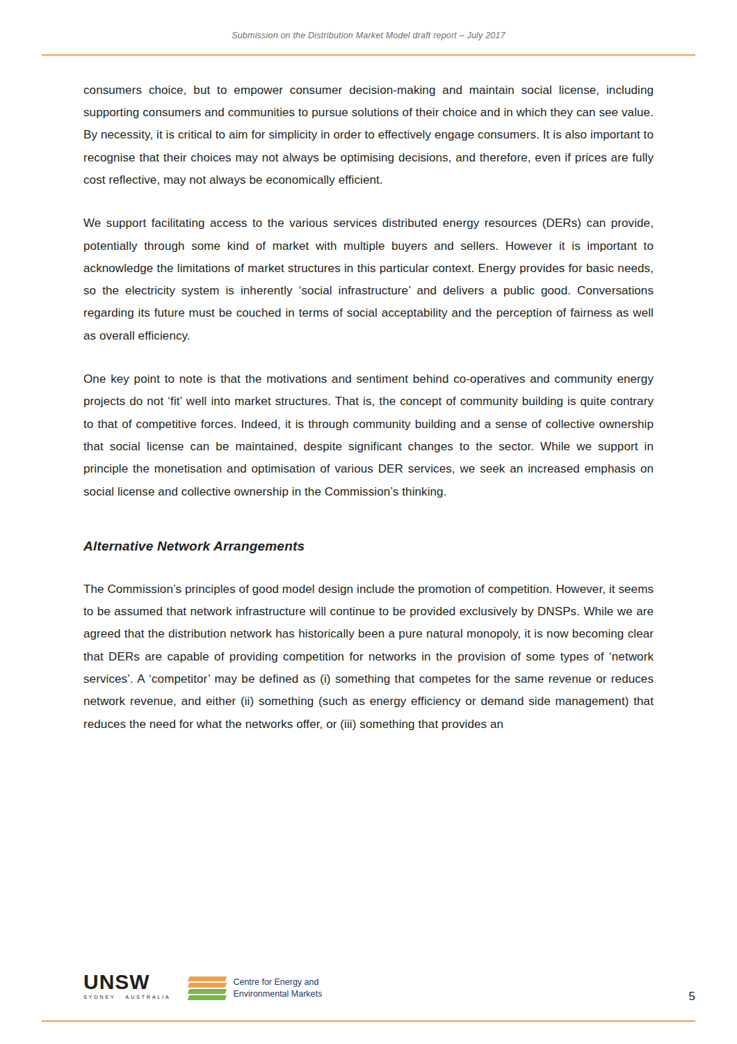Submission on the Distribution Market Model draft report – July 2017
consumers choice, but to empower consumer decision-making and maintain social license, including supporting consumers and communities to pursue solutions of their choice and in which they can see value. By necessity, it is critical to aim for simplicity in order to effectively engage consumers. It is also important to recognise that their choices may not always be optimising decisions, and therefore, even if prices are fully cost reflective, may not always be economically efficient.
We support facilitating access to the various services distributed energy resources (DERs) can provide, potentially through some kind of market with multiple buyers and sellers. However it is important to acknowledge the limitations of market structures in this particular context. Energy provides for basic needs, so the electricity system is inherently ‘social infrastructure’ and delivers a public good. Conversations regarding its future must be couched in terms of social acceptability and the perception of fairness as well as overall efficiency.
One key point to note is that the motivations and sentiment behind co-operatives and community energy projects do not ‘fit’ well into market structures. That is, the concept of community building is quite contrary to that of competitive forces. Indeed, it is through community building and a sense of collective ownership that social license can be maintained, despite significant changes to the sector. While we support in principle the monetisation and optimisation of various DER services, we seek an increased emphasis on social license and collective ownership in the Commission’s thinking.
Alternative Network Arrangements
The Commission’s principles of good model design include the promotion of competition. However, it seems to be assumed that network infrastructure will continue to be provided exclusively by DNSPs. While we are agreed that the distribution network has historically been a pure natural monopoly, it is now becoming clear that DERs are capable of providing competition for networks in the provision of some types of ‘network services’. A ‘competitor’ may be defined as (i) something that competes for the same revenue or reduces network revenue, and either (ii) something (such as energy efficiency or demand side management) that reduces the need for what the networks offer, or (iii) something that provides an
UNSW
SYDNEY · AUSTRALIA
Centre for Energy and
Environmental Markets
5